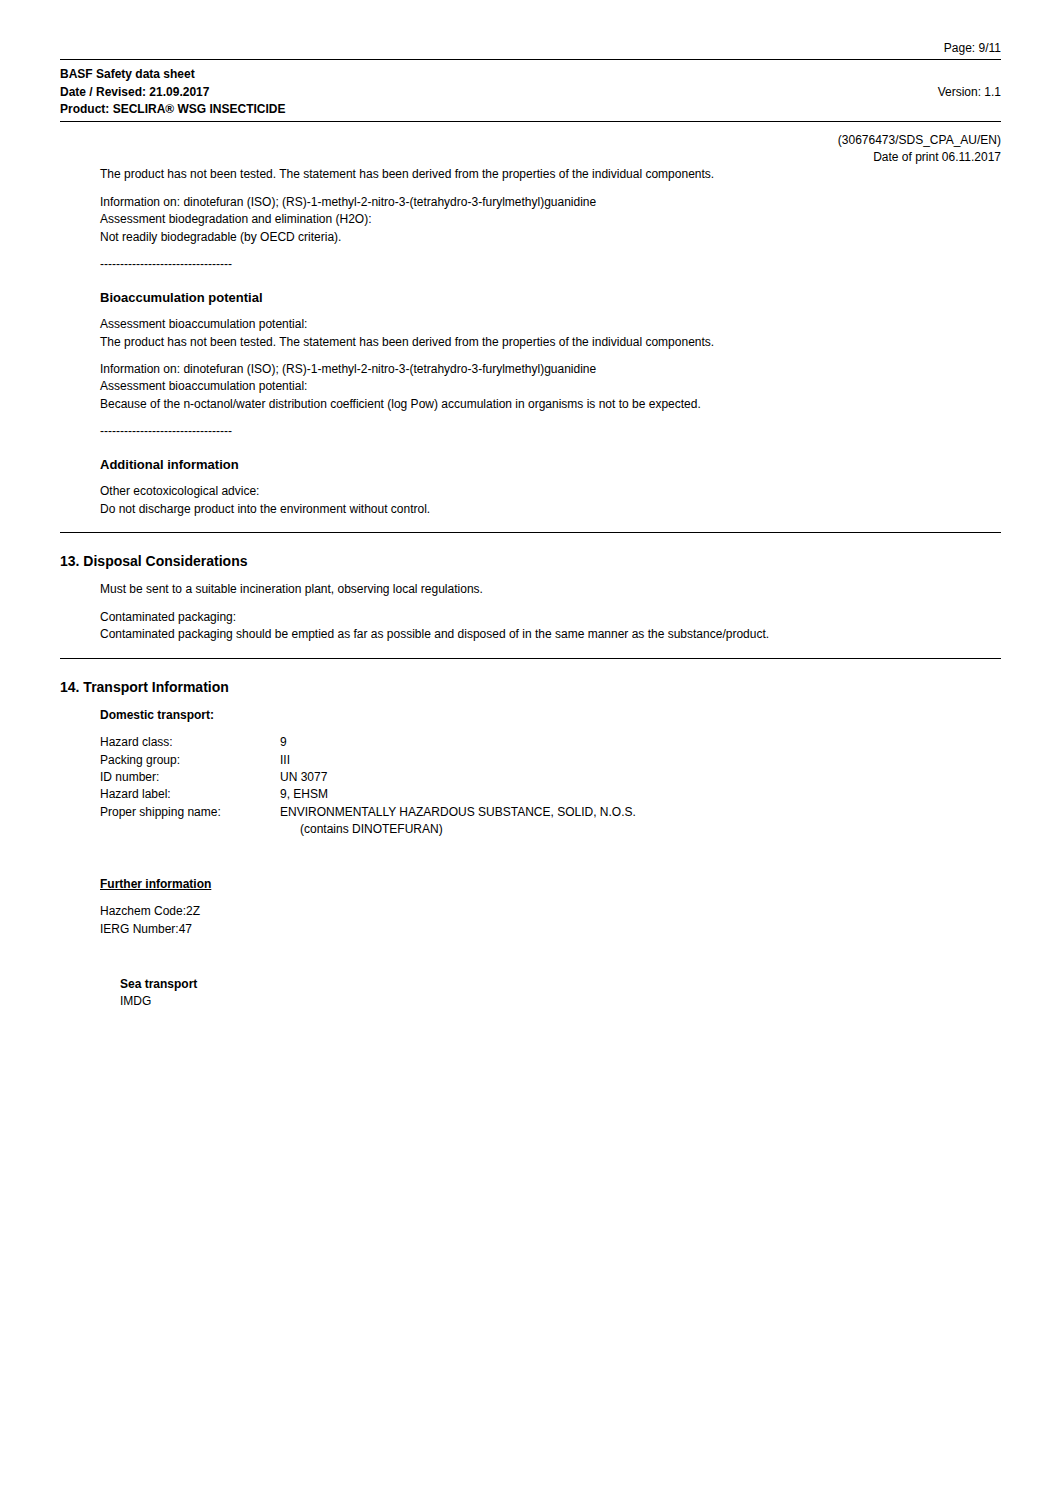Page: 9/11
BASF Safety data sheet
Date / Revised: 21.09.2017
Product: SECLIRA® WSG INSECTICIDE
Version: 1.1
(30676473/SDS_CPA_AU/EN)
Date of print 06.11.2017
The product has not been tested. The statement has been derived from the properties of the individual components.
Information on: dinotefuran (ISO); (RS)-1-methyl-2-nitro-3-(tetrahydro-3-furylmethyl)guanidine
Assessment biodegradation and elimination (H2O):
Not readily biodegradable (by OECD criteria).
---------------------------------
Bioaccumulation potential
Assessment bioaccumulation potential:
The product has not been tested. The statement has been derived from the properties of the individual components.
Information on: dinotefuran (ISO); (RS)-1-methyl-2-nitro-3-(tetrahydro-3-furylmethyl)guanidine
Assessment bioaccumulation potential:
Because of the n-octanol/water distribution coefficient (log Pow) accumulation in organisms is not to be expected.
---------------------------------
Additional information
Other ecotoxicological advice:
Do not discharge product into the environment without control.
13. Disposal Considerations
Must be sent to a suitable incineration plant, observing local regulations.
Contaminated packaging:
Contaminated packaging should be emptied as far as possible and disposed of in the same manner as the substance/product.
14. Transport Information
Domestic transport:
| Hazard class: | 9 |
| Packing group: | III |
| ID number: | UN 3077 |
| Hazard label: | 9, EHSM |
| Proper shipping name: | ENVIRONMENTALLY HAZARDOUS SUBSTANCE, SOLID, N.O.S. (contains DINOTEFURAN) |
Further information
Hazchem Code:2Z
IERG Number:47
Sea transport
IMDG